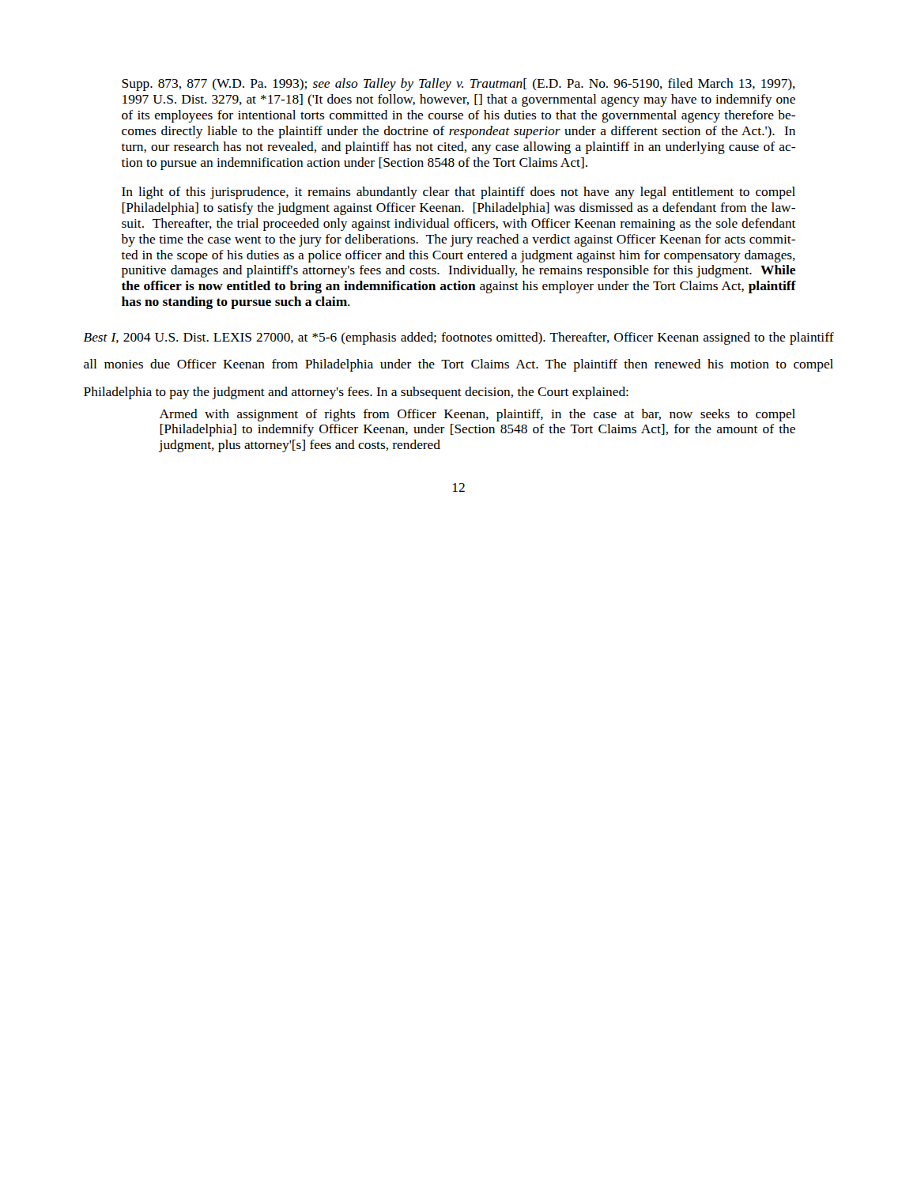Supp. 873, 877 (W.D. Pa. 1993); see also Talley by Talley v. Trautman[ (E.D. Pa. No. 96-5190, filed March 13, 1997), 1997 U.S. Dist. 3279, at *17-18] ('It does not follow, however, [] that a governmental agency may have to indemnify one of its employees for intentional torts committed in the course of his duties to that the governmental agency therefore becomes directly liable to the plaintiff under the doctrine of respondeat superior under a different section of the Act.'). In turn, our research has not revealed, and plaintiff has not cited, any case allowing a plaintiff in an underlying cause of action to pursue an indemnification action under [Section 8548 of the Tort Claims Act].
In light of this jurisprudence, it remains abundantly clear that plaintiff does not have any legal entitlement to compel [Philadelphia] to satisfy the judgment against Officer Keenan. [Philadelphia] was dismissed as a defendant from the lawsuit. Thereafter, the trial proceeded only against individual officers, with Officer Keenan remaining as the sole defendant by the time the case went to the jury for deliberations. The jury reached a verdict against Officer Keenan for acts committed in the scope of his duties as a police officer and this Court entered a judgment against him for compensatory damages, punitive damages and plaintiff's attorney's fees and costs. Individually, he remains responsible for this judgment. While the officer is now entitled to bring an indemnification action against his employer under the Tort Claims Act, plaintiff has no standing to pursue such a claim.
Best I, 2004 U.S. Dist. LEXIS 27000, at *5-6 (emphasis added; footnotes omitted). Thereafter, Officer Keenan assigned to the plaintiff all monies due Officer Keenan from Philadelphia under the Tort Claims Act. The plaintiff then renewed his motion to compel Philadelphia to pay the judgment and attorney's fees. In a subsequent decision, the Court explained:
Armed with assignment of rights from Officer Keenan, plaintiff, in the case at bar, now seeks to compel [Philadelphia] to indemnify Officer Keenan, under [Section 8548 of the Tort Claims Act], for the amount of the judgment, plus attorney'[s] fees and costs, rendered
12